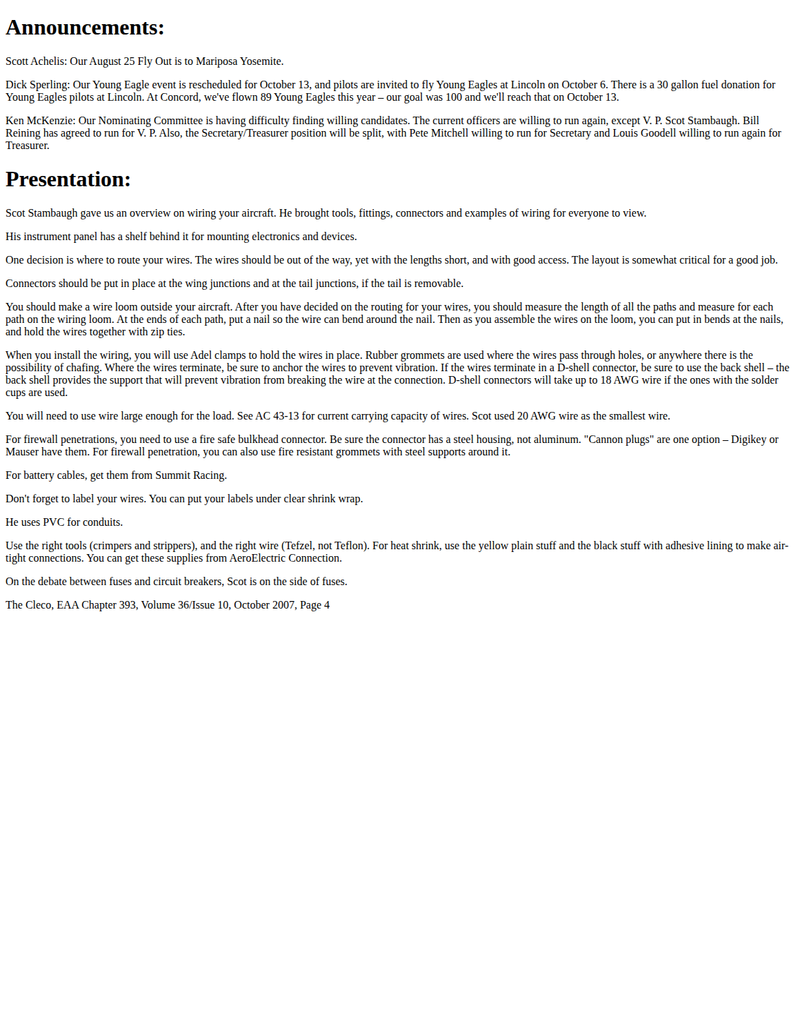Announcements:
Scott Achelis: Our August 25 Fly Out is to Mariposa Yosemite.
Dick Sperling: Our Young Eagle event is rescheduled for October 13, and pilots are invited to fly Young Eagles at Lincoln on October 6. There is a 30 gallon fuel donation for Young Eagles pilots at Lincoln. At Concord, we've flown 89 Young Eagles this year – our goal was 100 and we'll reach that on October 13.
Ken McKenzie: Our Nominating Committee is having difficulty finding willing candidates. The current officers are willing to run again, except V. P. Scot Stambaugh. Bill Reining has agreed to run for V. P. Also, the Secretary/Treasurer position will be split, with Pete Mitchell willing to run for Secretary and Louis Goodell willing to run again for Treasurer.
Presentation:
Scot Stambaugh gave us an overview on wiring your aircraft. He brought tools, fittings, connectors and examples of wiring for everyone to view.
His instrument panel has a shelf behind it for mounting electronics and devices.
One decision is where to route your wires. The wires should be out of the way, yet with the lengths short, and with good access. The layout is somewhat critical for a good job.
Connectors should be put in place at the wing junctions and at the tail junctions, if the tail is removable.
You should make a wire loom outside your aircraft. After you have decided on the routing for your wires, you should measure the length of all the paths and measure for each path on the wiring loom. At the ends of each path, put a nail so the wire can bend around the nail. Then as you assemble the wires on the loom, you can put in bends at the nails, and hold the wires together with zip ties.
When you install the wiring, you will use Adel clamps to hold the wires in place. Rubber grommets are used where the wires pass through holes, or anywhere there is the possibility of chafing. Where the wires terminate, be sure to anchor the wires to prevent vibration. If the wires terminate in a D-shell connector, be sure to use the back shell – the back shell provides the support that will prevent vibration from breaking the wire at the connection. D-shell connectors will take up to 18 AWG wire if the ones with the solder cups are used.
You will need to use wire large enough for the load. See AC 43-13 for current carrying capacity of wires. Scot used 20 AWG wire as the smallest wire.
For firewall penetrations, you need to use a fire safe bulkhead connector. Be sure the connector has a steel housing, not aluminum. "Cannon plugs" are one option – Digikey or Mauser have them. For firewall penetration, you can also use fire resistant grommets with steel supports around it.
For battery cables, get them from Summit Racing.
Don't forget to label your wires. You can put your labels under clear shrink wrap.
He uses PVC for conduits.
Use the right tools (crimpers and strippers), and the right wire (Tefzel, not Teflon). For heat shrink, use the yellow plain stuff and the black stuff with adhesive lining to make air-tight connections. You can get these supplies from AeroElectric Connection.
On the debate between fuses and circuit breakers, Scot is on the side of fuses.
The Cleco, EAA Chapter 393, Volume 36/Issue 10, October 2007, Page 4